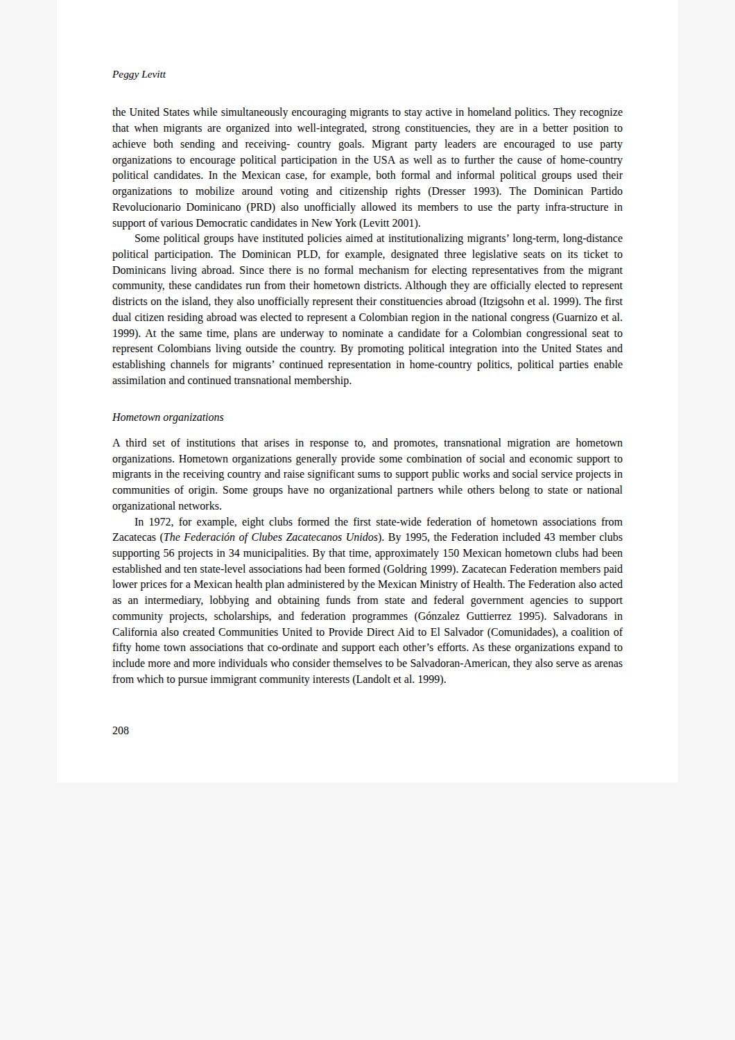Peggy Levitt
the United States while simultaneously encouraging migrants to stay active in homeland politics. They recognize that when migrants are organized into well-integrated, strong constituencies, they are in a better position to achieve both sending and receiving- country goals. Migrant party leaders are encouraged to use party organizations to encourage political participation in the USA as well as to further the cause of home-country political candidates. In the Mexican case, for example, both formal and informal political groups used their organizations to mobilize around voting and citizenship rights (Dresser 1993). The Dominican Partido Revolucionario Dominicano (PRD) also unofficially allowed its members to use the party infra-structure in support of various Democratic candidates in New York (Levitt 2001).
Some political groups have instituted policies aimed at institutionalizing migrants’ long-term, long-distance political participation. The Dominican PLD, for example, designated three legislative seats on its ticket to Dominicans living abroad. Since there is no formal mechanism for electing representatives from the migrant community, these candidates run from their hometown districts. Although they are officially elected to represent districts on the island, they also unofficially represent their constituencies abroad (Itzigsohn et al. 1999). The first dual citizen residing abroad was elected to represent a Colombian region in the national congress (Guarnizo et al. 1999). At the same time, plans are underway to nominate a candidate for a Colombian congressional seat to represent Colombians living outside the country. By promoting political integration into the United States and establishing channels for migrants’ continued representation in home-country politics, political parties enable assimilation and continued transnational membership.
Hometown organizations
A third set of institutions that arises in response to, and promotes, transnational migration are hometown organizations. Hometown organizations generally provide some combination of social and economic support to migrants in the receiving country and raise significant sums to support public works and social service projects in communities of origin. Some groups have no organizational partners while others belong to state or national organizational networks.
In 1972, for example, eight clubs formed the first state-wide federation of hometown associations from Zacatecas (The Federación of Clubes Zacatecanos Unidos). By 1995, the Federation included 43 member clubs supporting 56 projects in 34 municipalities. By that time, approximately 150 Mexican hometown clubs had been established and ten state-level associations had been formed (Goldring 1999). Zacatecan Federation members paid lower prices for a Mexican health plan administered by the Mexican Ministry of Health. The Federation also acted as an intermediary, lobbying and obtaining funds from state and federal government agencies to support community projects, scholarships, and federation programmes (Gónzalez Guttierrez 1995). Salvadorans in California also created Communities United to Provide Direct Aid to El Salvador (Comunidades), a coalition of fifty home town associations that co-ordinate and support each other’s efforts. As these organizations expand to include more and more individuals who consider themselves to be Salvadoran-American, they also serve as arenas from which to pursue immigrant community interests (Landolt et al. 1999).
208